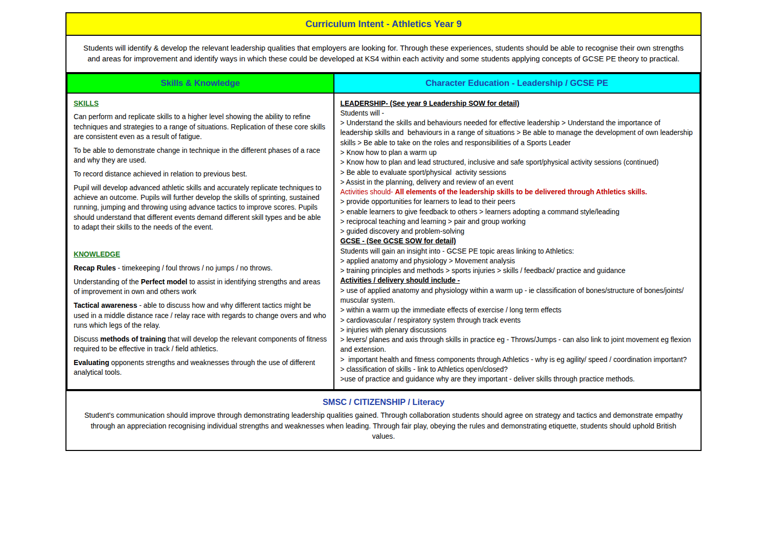Curriculum Intent - Athletics Year 9
Students will identify & develop the relevant leadership qualities that employers are looking for. Through these experiences, students should be able to recognise their own strengths and areas for improvement and identify ways in which these could be developed at KS4 within each activity and some students applying concepts of GCSE PE theory to practical.
| Skills & Knowledge | Character Education - Leadership / GCSE PE |
| --- | --- |
| SKILLS Can perform and replicate skills to a higher level showing the ability to refine techniques and strategies to a range of situations. Replication of these core skills are consistent even as a result of fatigue. To be able to demonstrate change in technique in the different phases of a race and why they are used. To record distance achieved in relation to previous best. Pupil will develop advanced athletic skills and accurately replicate techniques to achieve an outcome. Pupils will further develop the skills of sprinting, sustained running, jumping and throwing using advance tactics to improve scores. Pupils should understand that different events demand different skill types and be able to adapt their skills to the needs of the event. KNOWLEDGE Recap Rules - timekeeping / foul throws / no jumps / no throws. Understanding of the Perfect model to assist in identifying strengths and areas of improvement in own and others work Tactical awareness - able to discuss how and why different tactics might be used in a middle distance race / relay race with regards to change overs and who runs which legs of the relay. Discuss methods of training that will develop the relevant components of fitness required to be effective in track / field athletics. Evaluating opponents strengths and weaknesses through the use of different analytical tools. | LEADERSHIP- (See year 9 Leadership SOW for detail) Students will - > Understand the skills and behaviours needed for effective leadership > Understand the importance of leadership skills and behaviours in a range of situations > Be able to manage the development of own leadership skills > Be able to take on the roles and responsibilities of a Sports Leader > Know how to plan a warm up > Know how to plan and lead structured, inclusive and safe sport/physical activity sessions (continued) > Be able to evaluate sport/physical activity sessions > Assist in the planning, delivery and review of an event Activities should- All elements of the leadership skills to be delivered through Athletics skills. > provide opportunities for learners to lead to their peers > enable learners to give feedback to others > learners adopting a command style/leading > reciprocal teaching and learning > pair and group working > guided discovery and problem-solving GCSE - (See GCSE SOW for detail) Students will gain an insight into - GCSE PE topic areas linking to Athletics: > applied anatomy and physiology > Movement analysis > training principles and methods > sports injuries > skills / feedback/ practice and guidance Activities / delivery should include - > use of applied anatomy and physiology within a warm up - ie classification of bones/structure of bones/joints/ muscular system. > within a warm up the immediate effects of exercise / long term effects > cardiovascular / respiratory system through track events > injuries with plenary discussions > levers/ planes and axis through skills in practice eg - Throws/Jumps - can also link to joint movement eg flexion and extension. > important health and fitness components through Athletics - why is eg agility/ speed / coordination important? > classification of skills - link to Athletics open/closed? >use of practice and guidance why are they important - deliver skills through practice methods. |
SMSC / CITIZENSHIP / Literacy
Student's communication should improve through demonstrating leadership qualities gained. Through collaboration students should agree on strategy and tactics and demonstrate empathy through an appreciation recognising individual strengths and weaknesses when leading. Through fair play, obeying the rules and demonstrating etiquette, students should uphold British values.